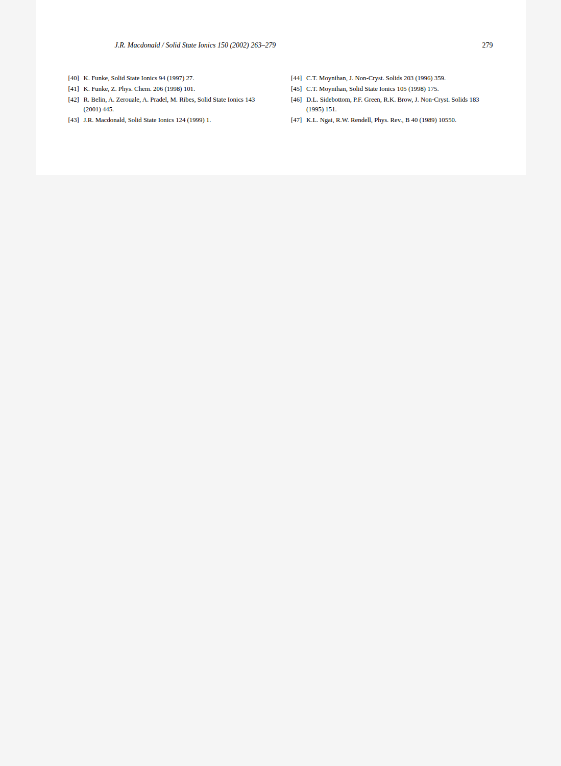J.R. Macdonald / Solid State Ionics 150 (2002) 263–279 279
[40] K. Funke, Solid State Ionics 94 (1997) 27.
[41] K. Funke, Z. Phys. Chem. 206 (1998) 101.
[42] R. Belin, A. Zerouale, A. Pradel, M. Ribes, Solid State Ionics 143 (2001) 445.
[43] J.R. Macdonald, Solid State Ionics 124 (1999) 1.
[44] C.T. Moynihan, J. Non-Cryst. Solids 203 (1996) 359.
[45] C.T. Moynihan, Solid State Ionics 105 (1998) 175.
[46] D.L. Sidebottom, P.F. Green, R.K. Brow, J. Non-Cryst. Solids 183 (1995) 151.
[47] K.L. Ngai, R.W. Rendell, Phys. Rev., B 40 (1989) 10550.